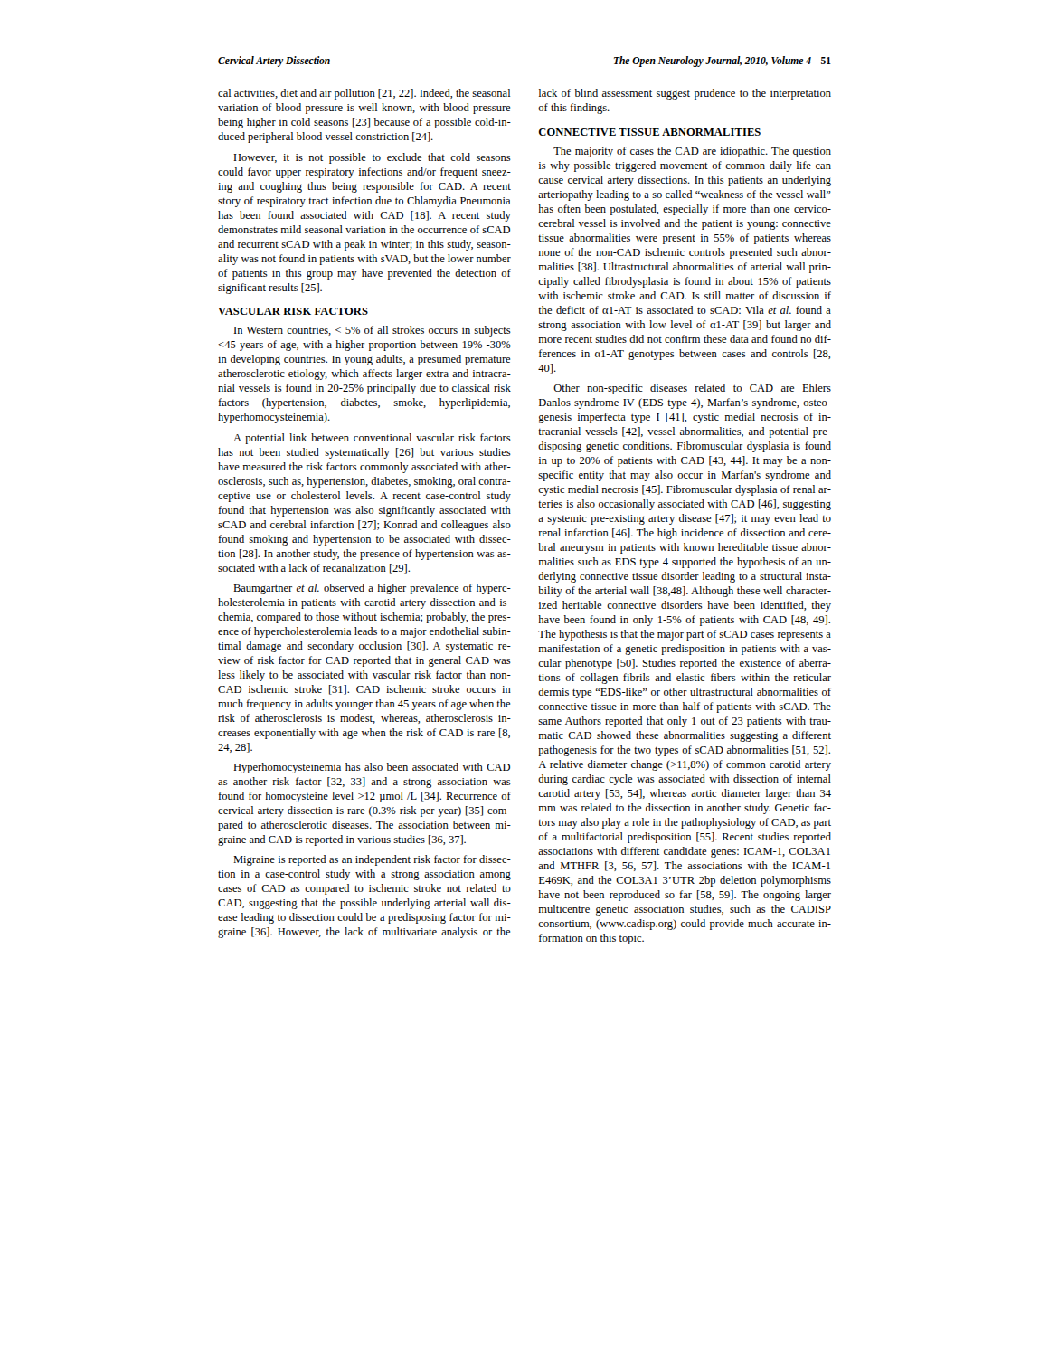Cervical Artery Dissection
The Open Neurology Journal, 2010, Volume 451
cal activities, diet and air pollution [21, 22]. Indeed, the seasonal variation of blood pressure is well known, with blood pressure being higher in cold seasons [23] because of a possible cold-induced peripheral blood vessel constriction [24].
However, it is not possible to exclude that cold seasons could favor upper respiratory infections and/or frequent sneezing and coughing thus being responsible for CAD. A recent story of respiratory tract infection due to Chlamydia Pneumonia has been found associated with CAD [18]. A recent study demonstrates mild seasonal variation in the occurrence of sCAD and recurrent sCAD with a peak in winter; in this study, seasonality was not found in patients with sVAD, but the lower number of patients in this group may have prevented the detection of significant results [25].
Vascular Risk Factors
In Western countries, < 5% of all strokes occurs in subjects <45 years of age, with a higher proportion between 19% -30% in developing countries. In young adults, a presumed premature atherosclerotic etiology, which affects larger extra and intracranial vessels is found in 20-25% principally due to classical risk factors (hypertension, diabetes, smoke, hyperlipidemia, hyperhomocysteinemia).
A potential link between conventional vascular risk factors has not been studied systematically [26] but various studies have measured the risk factors commonly associated with atherosclerosis, such as, hypertension, diabetes, smoking, oral contraceptive use or cholesterol levels. A recent case-control study found that hypertension was also significantly associated with sCAD and cerebral infarction [27]; Konrad and colleagues also found smoking and hypertension to be associated with dissection [28]. In another study, the presence of hypertension was associated with a lack of recanalization [29].
Baumgartner et al. observed a higher prevalence of hypercholesterolemia in patients with carotid artery dissection and ischemia, compared to those without ischemia; probably, the presence of hypercholesterolemia leads to a major endothelial subintimal damage and secondary occlusion [30]. A systematic review of risk factor for CAD reported that in general CAD was less likely to be associated with vascular risk factor than non-CAD ischemic stroke [31]. CAD ischemic stroke occurs in much frequency in adults younger than 45 years of age when the risk of atherosclerosis is modest, whereas, atherosclerosis increases exponentially with age when the risk of CAD is rare [8, 24, 28].
Hyperhomocysteinemia has also been associated with CAD as another risk factor [32, 33] and a strong association was found for homocysteine level >12 µmol /L [34]. Recurrence of cervical artery dissection is rare (0.3% risk per year) [35] compared to atherosclerotic diseases. The association between migraine and CAD is reported in various studies [36, 37].
Migraine is reported as an independent risk factor for dissection in a case-control study with a strong association among cases of CAD as compared to ischemic stroke not related to CAD, suggesting that the possible underlying arterial wall disease leading to dissection could be a predisposing factor for migraine [36]. However, the lack of multivariate analysis or the lack of blind assessment suggest prudence to the interpretation of this findings.
Connective Tissue Abnormalities
The majority of cases the CAD are idiopathic. The question is why possible triggered movement of common daily life can cause cervical artery dissections. In this patients an underlying arteriopathy leading to a so called “weakness of the vessel wall” has often been postulated, especially if more than one cervico-cerebral vessel is involved and the patient is young: connective tissue abnormalities were present in 55% of patients whereas none of the non-CAD ischemic controls presented such abnormalities [38]. Ultrastructural abnormalities of arterial wall principally called fibrodysplasia is found in about 15% of patients with ischemic stroke and CAD. Is still matter of discussion if the deficit of α1-AT is associated to sCAD: Vila et al. found a strong association with low level of α1-AT [39] but larger and more recent studies did not confirm these data and found no differences in α1-AT genotypes between cases and controls [28, 40].
Other non-specific diseases related to CAD are Ehlers Danlos-syndrome IV (EDS type 4), Marfan’s syndrome, osteogenesis imperfecta type I [41], cystic medial necrosis of intracranial vessels [42], vessel abnormalities, and potential predisposing genetic conditions. Fibromuscular dysplasia is found in up to 20% of patients with CAD [43, 44]. It may be a non-specific entity that may also occur in Marfan's syndrome and cystic medial necrosis [45]. Fibromuscular dysplasia of renal arteries is also occasionally associated with CAD [46], suggesting a systemic pre-existing artery disease [47]; it may even lead to renal infarction [46]. The high incidence of dissection and cerebral aneurysm in patients with known hereditable tissue abnormalities such as EDS type 4 supported the hypothesis of an underlying connective tissue disorder leading to a structural instability of the arterial wall [38,48]. Although these well characterized heritable connective disorders have been identified, they have been found in only 1-5% of patients with CAD [48, 49]. The hypothesis is that the major part of sCAD cases represents a manifestation of a genetic predisposition in patients with a vascular phenotype [50]. Studies reported the existence of aberrations of collagen fibrils and elastic fibers within the reticular dermis type “EDS-like” or other ultrastructural abnormalities of connective tissue in more than half of patients with sCAD. The same Authors reported that only 1 out of 23 patients with traumatic CAD showed these abnormalities suggesting a different pathogenesis for the two types of sCAD abnormalities [51, 52]. A relative diameter change (>11,8%) of common carotid artery during cardiac cycle was associated with dissection of internal carotid artery [53, 54], whereas aortic diameter larger than 34 mm was related to the dissection in another study. Genetic factors may also play a role in the pathophysiology of CAD, as part of a multifactorial predisposition [55]. Recent studies reported associations with different candidate genes: ICAM-1, COL3A1 and MTHFR [3, 56, 57]. The associations with the ICAM-1 E469K, and the COL3A1 3’UTR 2bp deletion polymorphisms have not been reproduced so far [58, 59]. The ongoing larger multicentre genetic association studies, such as the CADISP consortium, (www.cadisp.org) could provide much accurate information on this topic.